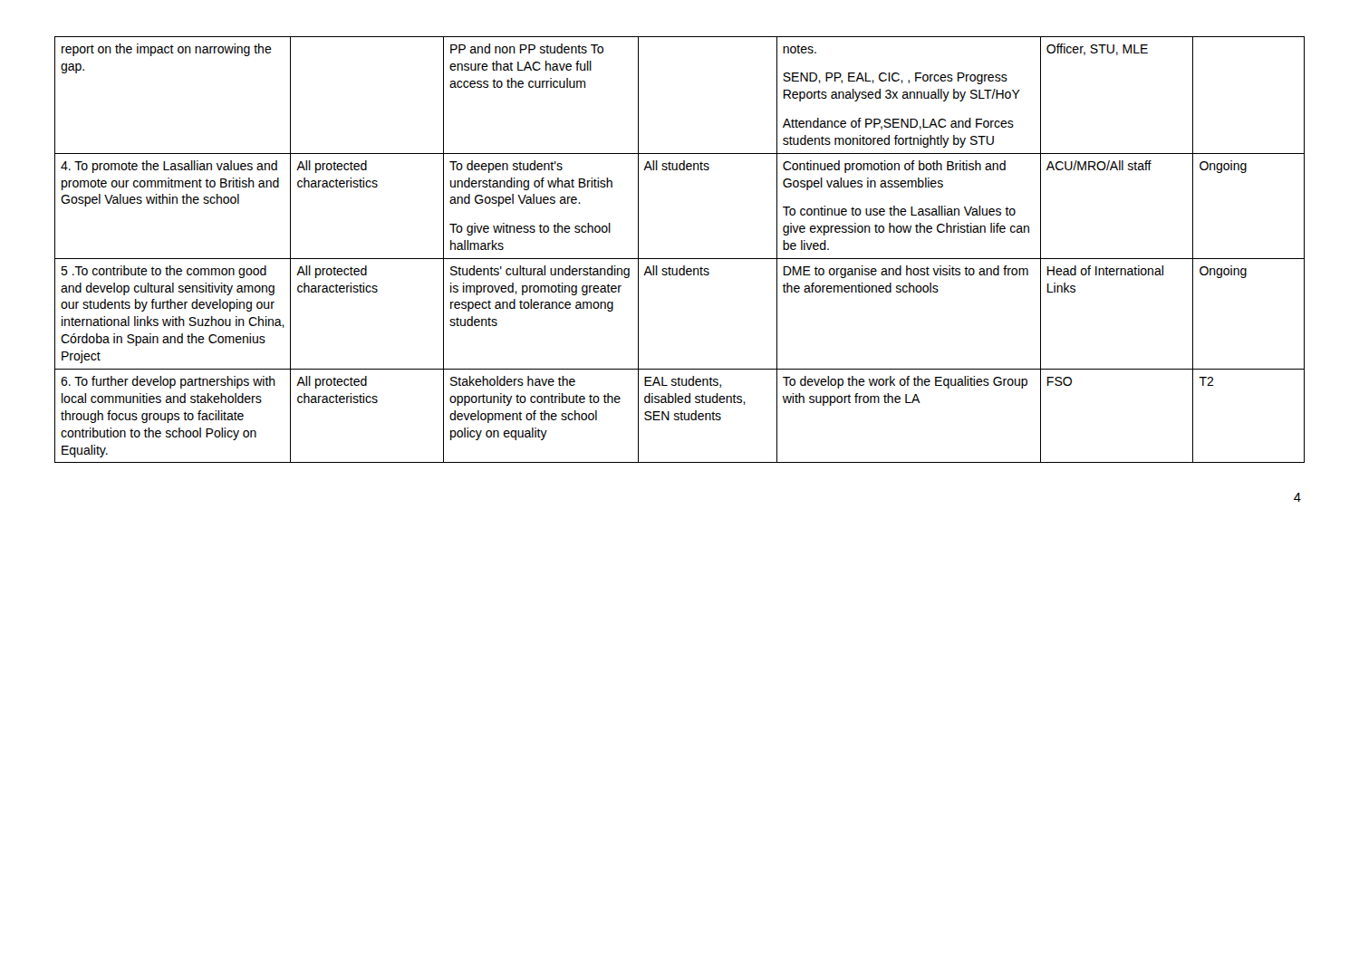| report on the impact on narrowing the gap. | | PP and non PP students To ensure that LAC have full access to the curriculum | | notes. SEND, PP, EAL, CIC, , Forces Progress Reports analysed 3x annually by SLT/HoY Attendance of PP,SEND,LAC and Forces students monitored fortnightly by STU | Officer, STU, MLE | |
| 4. To promote the Lasallian values and promote our commitment to British and Gospel Values within the school | All protected characteristics | To deepen student's understanding of what British and Gospel Values are. To give witness to the school hallmarks | All students | Continued promotion of both British and Gospel values in assemblies To continue to use the Lasallian Values to give expression to how the Christian life can be lived. | ACU/MRO/All staff | Ongoing |
| 5 .To contribute to the common good and develop cultural sensitivity among our students by further developing our international links with Suzhou in China, Córdoba in Spain and the Comenius Project | All protected characteristics | Students' cultural understanding is improved, promoting greater respect and tolerance among students | All students | DME to organise and host visits to and from the aforementioned schools | Head of International Links | Ongoing |
| 6. To further develop partnerships with local communities and stakeholders through focus groups to facilitate contribution to the school Policy on Equality. | All protected characteristics | Stakeholders have the opportunity to contribute to the development of the school policy on equality | EAL students, disabled students, SEN students | To develop the work of the Equalities Group with support from the LA | FSO | T2 |
4